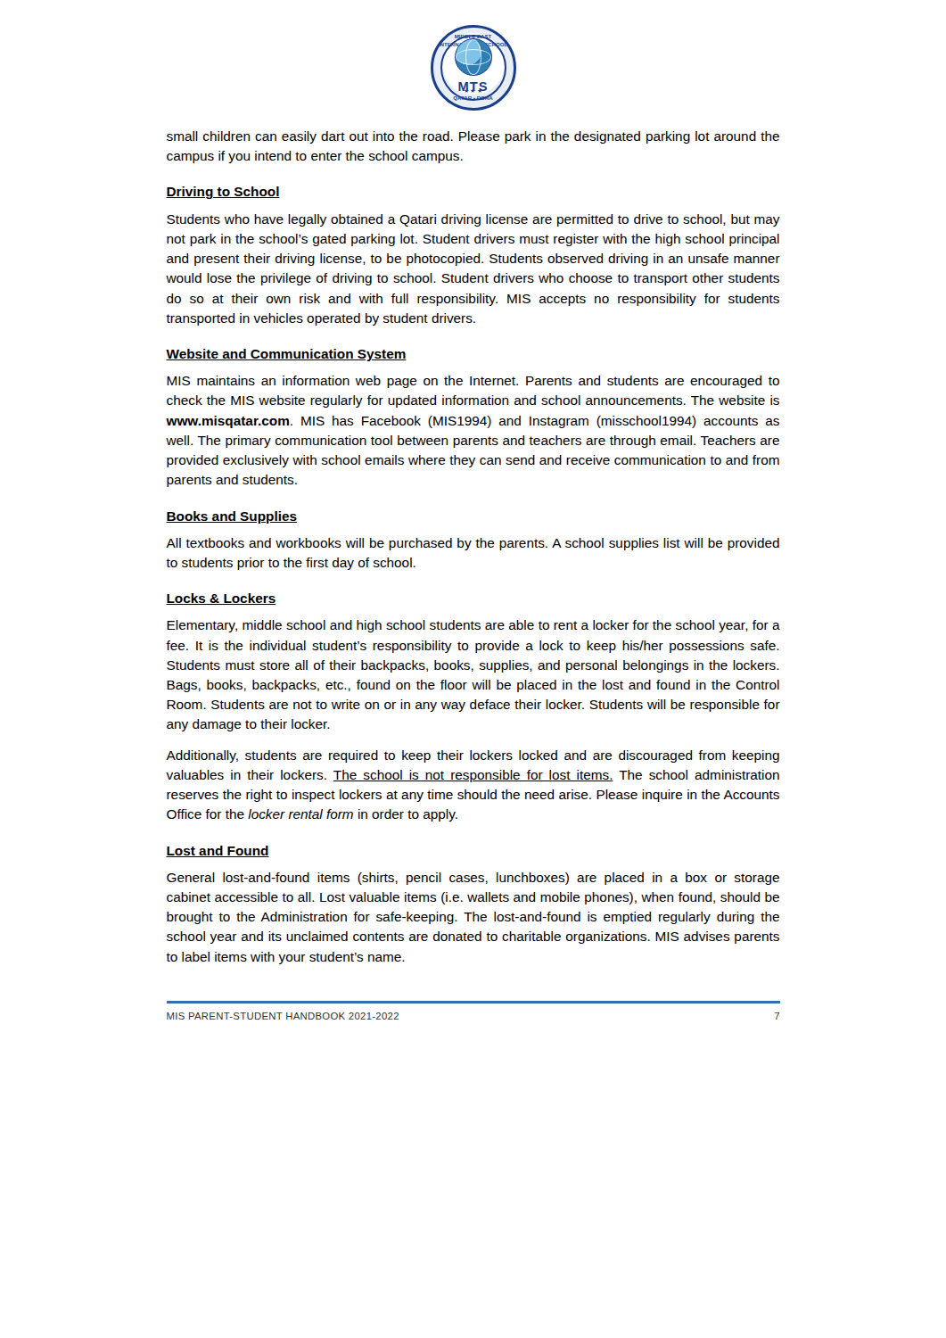MIDDLE EAST INTERNATIONAL SCHOOL
MTS
★ ★ ★
QATAR • DOHA
small children can easily dart out into the road. Please park in the designated parking lot around the campus if you intend to enter the school campus.
Driving to School
Students who have legally obtained a Qatari driving license are permitted to drive to school, but may not park in the school’s gated parking lot. Student drivers must register with the high school principal and present their driving license, to be photocopied. Students observed driving in an unsafe manner would lose the privilege of driving to school. Student drivers who choose to transport other students do so at their own risk and with full responsibility. MIS accepts no responsibility for students transported in vehicles operated by student drivers.
Website and Communication System
MIS maintains an information web page on the Internet. Parents and students are encouraged to check the MIS website regularly for updated information and school announcements. The website is www.misqatar.com. MIS has Facebook (MIS1994) and Instagram (misschool1994) accounts as well. The primary communication tool between parents and teachers are through email. Teachers are provided exclusively with school emails where they can send and receive communication to and from parents and students.
Books and Supplies
All textbooks and workbooks will be purchased by the parents. A school supplies list will be provided to students prior to the first day of school.
Locks & Lockers
Elementary, middle school and high school students are able to rent a locker for the school year, for a fee. It is the individual student’s responsibility to provide a lock to keep his/her possessions safe. Students must store all of their backpacks, books, supplies, and personal belongings in the lockers. Bags, books, backpacks, etc., found on the floor will be placed in the lost and found in the Control Room. Students are not to write on or in any way deface their locker. Students will be responsible for any damage to their locker.
Additionally, students are required to keep their lockers locked and are discouraged from keeping valuables in their lockers. The school is not responsible for lost items. The school administration reserves the right to inspect lockers at any time should the need arise. Please inquire in the Accounts Office for the locker rental form in order to apply.
Lost and Found
General lost-and-found items (shirts, pencil cases, lunchboxes) are placed in a box or storage cabinet accessible to all. Lost valuable items (i.e. wallets and mobile phones), when found, should be brought to the Administration for safe-keeping. The lost-and-found is emptied regularly during the school year and its unclaimed contents are donated to charitable organizations. MIS advises parents to label items with your student’s name.
MIS PARENT-STUDENT HANDBOOK 2021-2022 7